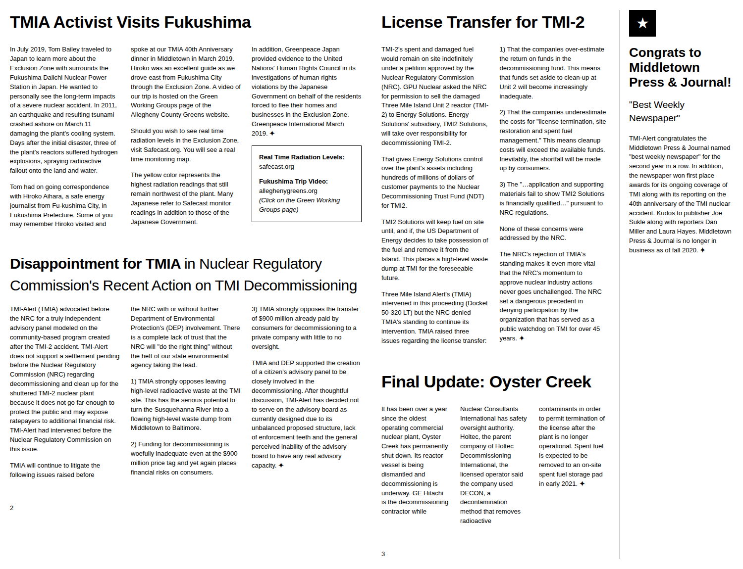TMIA Activist Visits Fukushima
In July 2019, Tom Bailey traveled to Japan to learn more about the Exclusion Zone with surrounds the Fukushima Daiichi Nuclear Power Station in Japan. He wanted to personally see the long-term impacts of a severe nuclear accident. In 2011, an earthquake and resulting tsunami crashed ashore on March 11 damaging the plant's cooling system. Days after the initial disaster, three of the plant's reactors suffered hydrogen explosions, spraying radioactive fallout onto the land and water.
Tom had on going correspondence with Hiroko Aihara, a safe energy journalist from Fu-kushima City, in Fukushima Prefecture. Some of you may remember Hiroko visited and
spoke at our TMIA 40th Anniversary dinner in Middletown in March 2019. Hiroko was an excellent guide as we drove east from Fukushima City through the Exclusion Zone. A video of our trip is hosted on the Green Working Groups page of the Allegheny County Greens website.
Should you wish to see real time radiation levels in the Exclusion Zone, visit Safecast.org. You will see a real time monitoring map.
The yellow color represents the highest radiation readings that still remain northwest of the plant. Many Japanese refer to Safecast monitor readings in addition to those of the Japanese Government.
In addition, Greenpeace Japan provided evidence to the United Nations' Human Rights Council in its investigations of human rights violations by the Japanese Government on behalf of the residents forced to flee their homes and businesses in the Exclusion Zone. Greenpeace International March 2019. ✦
Real Time Radiation Levels:
safecast.org
Fukushima Trip Video:
alleghenygreens.org
(Click on the Green Working Groups page)
Disappointment for TMIA in Nuclear Regulatory Commission's Recent Action on TMI Decommissioning
TMI-Alert (TMIA) advocated before the NRC for a truly independent advisory panel modeled on the community-based program created after the TMI-2 accident. TMI-Alert does not support a settlement pending before the Nuclear Regulatory Commission (NRC) regarding decommissioning and clean up for the shuttered TMI-2 nuclear plant because it does not go far enough to protect the public and may expose ratepayers to additional financial risk. TMI-Alert had intervened before the Nuclear Regulatory Commission on this issue.
TMIA will continue to litigate the following issues raised before
the NRC with or without further Department of Environmental Protection's (DEP) involvement. There is a complete lack of trust that the NRC will "do the right thing" without the heft of our state environmental agency taking the lead.
1) TMIA strongly opposes leaving high-level radioactive waste at the TMI site. This has the serious potential to turn the Susquehanna River into a flowing high-level waste dump from Middletown to Baltimore.
2) Funding for decommissioning is woefully inadequate even at the $900 million price tag and yet again places financial risks on consumers.
3) TMIA strongly opposes the transfer of $900 million already paid by consumers for decommissioning to a private company with little to no oversight.
TMIA and DEP supported the creation of a citizen's advisory panel to be closely involved in the decommissioning. After thoughtful discussion, TMI-Alert has decided not to serve on the advisory board as currently designed due to its unbalanced proposed structure, lack of enforcement teeth and the general perceived inability of the advisory board to have any real advisory capacity. ✦
2
License Transfer for TMI-2
TMI-2's spent and damaged fuel would remain on site indefinitely under a petition approved by the Nuclear Regulatory Commission (NRC). GPU Nuclear asked the NRC for permission to sell the damaged Three Mile Island Unit 2 reactor (TMI-2) to Energy Solutions. Energy Solutions' subsidiary, TMI2 Solutions, will take over responsibility for decommissioning TMI-2.
That gives Energy Solutions control over the plant's assets including hundreds of millions of dollars of customer payments to the Nuclear Decommissioning Trust Fund (NDT) for TMI2.
TMI2 Solutions will keep fuel on site until, and if, the US Department of Energy decides to take possession of the fuel and remove it from the Island. This places a high-level waste dump at TMI for the foreseeable future.
Three Mile Island Alert's (TMIA) intervened in this proceeding (Docket 50-320 LT) but the NRC denied TMIA's standing to continue its intervention. TMIA raised three issues regarding the license transfer:
1) That the companies over-estimate the return on funds in the decommissioning fund. This means that funds set aside to clean-up at Unit 2 will become increasingly inadequate.
2) That the companies underestimate the costs for "license termination, site restoration and spent fuel management." This means cleanup costs will exceed the available funds. Inevitably, the shortfall will be made up by consumers.
3) The "…application and supporting materials fail to show TMI2 Solutions is financially qualified…" pursuant to NRC regulations.
None of these concerns were addressed by the NRC.
The NRC's rejection of TMIA's standing makes it even more vital that the NRC's momentum to approve nuclear industry actions never goes unchallenged. The NRC set a dangerous precedent in denying participation by the organization that has served as a public watchdog on TMI for over 45 years. ✦
Final Update: Oyster Creek
It has been over a year since the oldest operating commercial nuclear plant, Oyster Creek has permanently shut down. Its reactor vessel is being dismantled and decommissioning is underway. GE Hitachi is the decommissioning contractor while
Nuclear Consultants International has safety oversight authority. Holtec, the parent company of Holtec Decommissioning International, the licensed operator said the company used DECON, a decontamination method that removes radioactive
contaminants in order to permit termination of the license after the plant is no longer operational. Spent fuel is expected to be removed to an on-site spent fuel storage pad in early 2021. ✦
3
★
Congrats to Middletown Press & Journal!
"Best Weekly Newspaper"
TMI-Alert congratulates the Middletown Press & Journal named "best weekly newspaper" for the second year in a row. In addition, the newspaper won first place awards for its ongoing coverage of TMI along with its reporting on the 40th anniversary of the TMI nuclear accident. Kudos to publisher Joe Sukle along with reporters Dan Miller and Laura Hayes. Middletown Press & Journal is no longer in business as of fall 2020. ✦